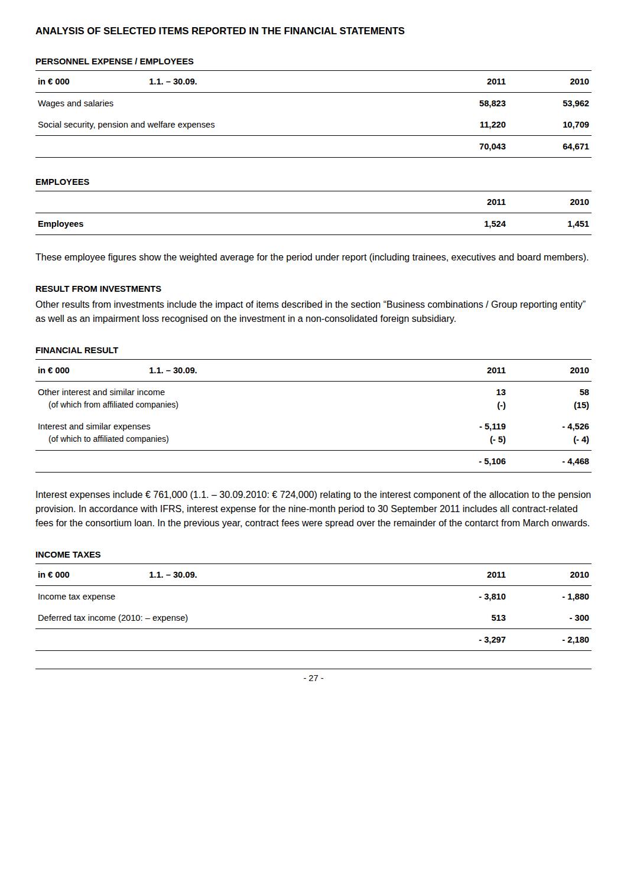ANALYSIS OF SELECTED ITEMS REPORTED IN THE FINANCIAL STATEMENTS
PERSONNEL EXPENSE / EMPLOYEES
| in € 000 | 1.1. – 30.09. | 2011 | 2010 |
| --- | --- | --- | --- |
| Wages and salaries | 58,823 | 53,962 |
| Social security, pension and welfare expenses | 11,220 | 10,709 |
| | 70,043 | 64,671 |
EMPLOYEES
| | 2011 | 2010 |
| --- | --- | --- |
| Employees | 1,524 | 1,451 |
These employee figures show the weighted average for the period under report (including trainees, executives and board members).
RESULT FROM INVESTMENTS
Other results from investments include the impact of items described in the section “Business combinations / Group reporting entity” as well as an impairment loss recognised on the investment in a non-consolidated foreign subsidiary.
FINANCIAL RESULT
| in € 000 | 1.1. – 30.09. | 2011 | 2010 |
| --- | --- | --- | --- |
| Other interest and similar income (of which from affiliated companies) | 13 (-) | 58 (15) |
| Interest and similar expenses (of which to affiliated companies) | - 5,119 (- 5) | - 4,526 (- 4) |
| | - 5,106 | - 4,468 |
Interest expenses include € 761,000 (1.1. – 30.09.2010: € 724,000) relating to the interest component of the allocation to the pension provision. In accordance with IFRS, interest expense for the nine-month period to 30 September 2011 includes all contract-related fees for the consortium loan. In the previous year, contract fees were spread over the remainder of the contarct from March onwards.
INCOME TAXES
| in € 000 | 1.1. – 30.09. | 2011 | 2010 |
| --- | --- | --- | --- |
| Income tax expense | - 3,810 | - 1,880 |
| Deferred tax income (2010: – expense) | 513 | - 300 |
| | - 3,297 | - 2,180 |
- 27 -